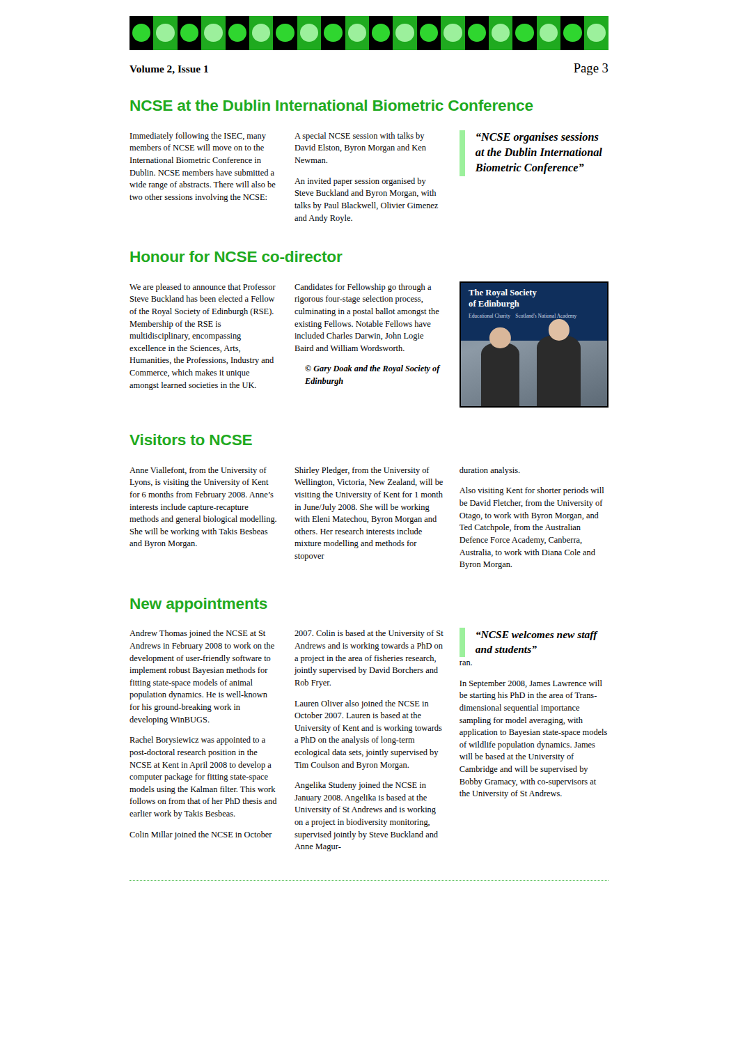Volume 2, Issue 1
Page 3
NCSE at the Dublin International Biometric Conference
Immediately following the ISEC, many members of NCSE will move on to the International Biometric Conference in Dublin. NCSE members have submitted a wide range of abstracts. There will also be two other sessions involving the NCSE:
A special NCSE session with talks by David Elston, Byron Morgan and Ken Newman.
An invited paper session organised by Steve Buckland and Byron Morgan, with talks by Paul Blackwell, Olivier Gimenez and Andy Royle.
“NCSE organises sessions at the Dublin International Biometric Conference”
Honour for NCSE co-director
We are pleased to announce that Professor Steve Buckland has been elected a Fellow of the Royal Society of Edinburgh (RSE). Membership of the RSE is multidisciplinary, encompassing excellence in the Sciences, Arts, Humanities, the Professions, Industry and Commerce, which makes it unique amongst learned societies in the UK.
Candidates for Fellowship go through a rigorous four-stage selection process, culminating in a postal ballot amongst the existing Fellows. Notable Fellows have included Charles Darwin, John Logie Baird and William Wordsworth.
© Gary Doak and the Royal Society of Edinburgh
The Royal Society
of Edinburgh Educational Charity Scotland's National Academy
Visitors to NCSE
Anne Viallefont, from the University of Lyons, is visiting the University of Kent for 6 months from February 2008. Anne’s interests include capture-recapture methods and general biological modelling. She will be working with Takis Besbeas and Byron Morgan.
Shirley Pledger, from the University of Wellington, Victoria, New Zealand, will be visiting the University of Kent for 1 month in June/July 2008. She will be working with Eleni Matechou, Byron Morgan and others. Her research interests include mixture modelling and methods for stopover
duration analysis.
Also visiting Kent for shorter periods will be David Fletcher, from the University of Otago, to work with Byron Morgan, and Ted Catchpole, from the Australian Defence Force Academy, Canberra, Australia, to work with Diana Cole and Byron Morgan.
New appointments
Andrew Thomas joined the NCSE at St Andrews in February 2008 to work on the development of user-friendly software to implement robust Bayesian methods for fitting state-space models of animal population dynamics. He is well-known for his ground-breaking work in developing WinBUGS.
Rachel Borysiewicz was appointed to a post-doctoral research position in the NCSE at Kent in April 2008 to develop a computer package for fitting state-space models using the Kalman filter. This work follows on from that of her PhD thesis and earlier work by Takis Besbeas.
Colin Millar joined the NCSE in October
2007. Colin is based at the University of St Andrews and is working towards a PhD on a project in the area of fisheries research, jointly supervised by David Borchers and Rob Fryer.
Lauren Oliver also joined the NCSE in October 2007. Lauren is based at the University of Kent and is working towards a PhD on the analysis of long-term ecological data sets, jointly supervised by Tim Coulson and Byron Morgan.
Angelika Studeny joined the NCSE in January 2008. Angelika is based at the University of St Andrews and is working on a project in biodiversity monitoring, supervised jointly by Steve Buckland and Anne Magur-
“NCSE welcomes new staff and students”
ran.
In September 2008, James Lawrence will be starting his PhD in the area of Trans-dimensional sequential importance sampling for model averaging, with application to Bayesian state-space models of wildlife population dynamics. James will be based at the University of Cambridge and will be supervised by Bobby Gramacy, with co-supervisors at the University of St Andrews.